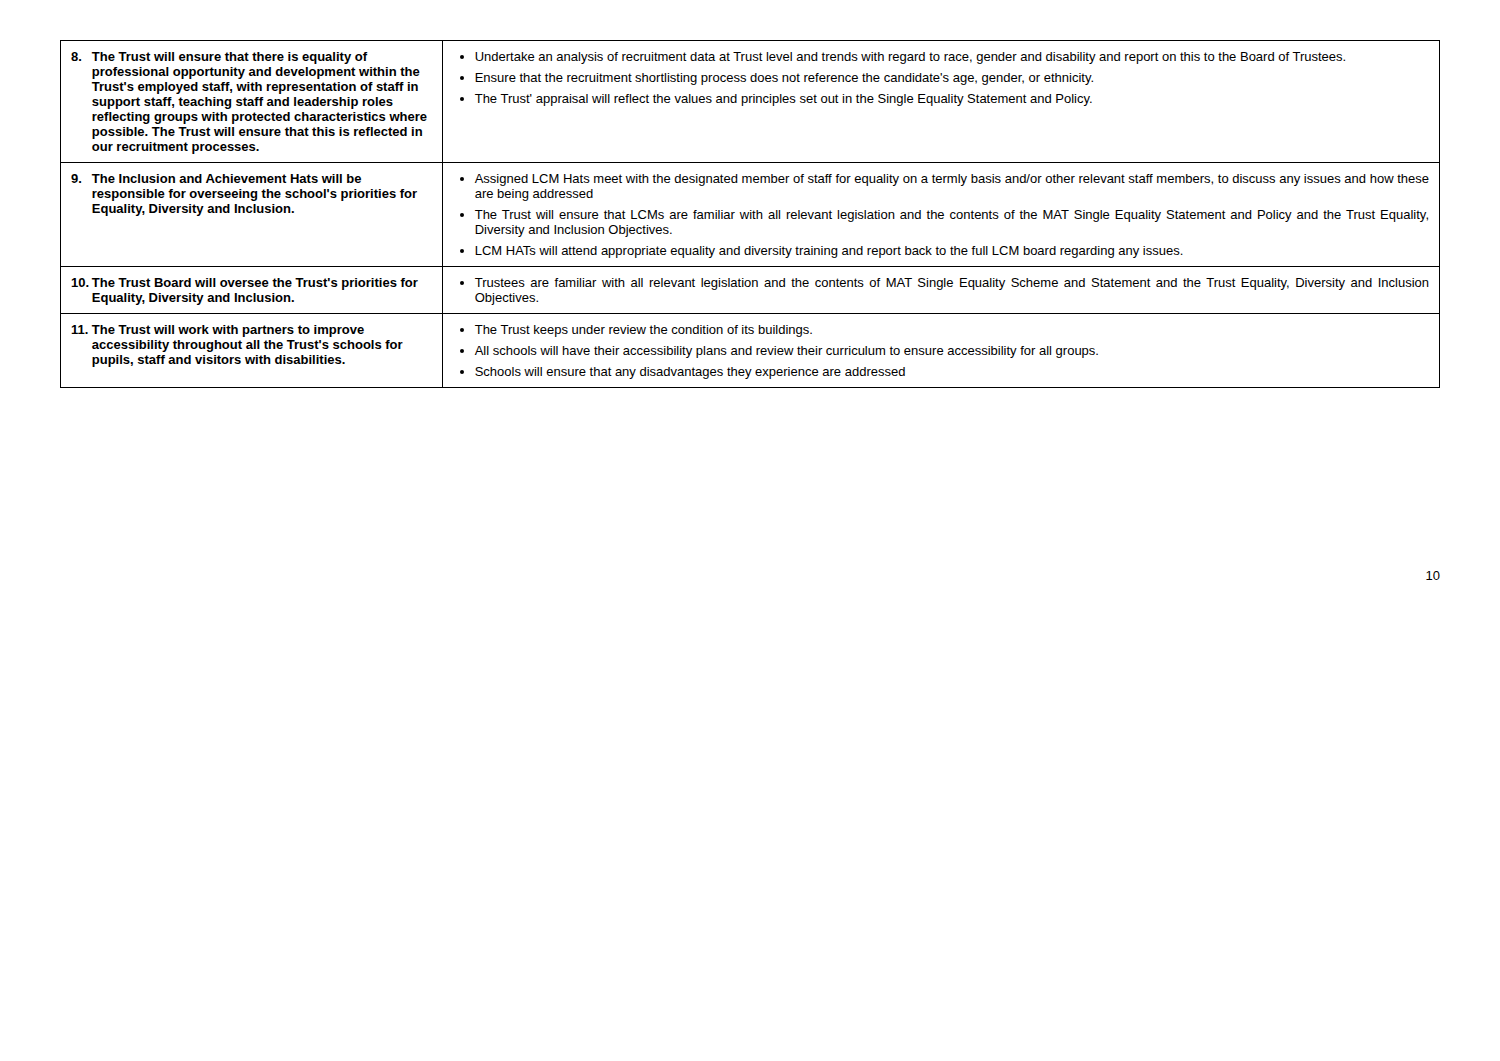| 8. The Trust will ensure that there is equality of professional opportunity and development within the Trust's employed staff, with representation of staff in support staff, teaching staff and leadership roles reflecting groups with protected characteristics where possible. The Trust will ensure that this is reflected in our recruitment processes. | Undertake an analysis of recruitment data at Trust level and trends with regard to race, gender and disability and report on this to the Board of Trustees. Ensure that the recruitment shortlisting process does not reference the candidate's age, gender, or ethnicity. The Trust' appraisal will reflect the values and principles set out in the Single Equality Statement and Policy. |
| 9. The Inclusion and Achievement Hats will be responsible for overseeing the school's priorities for Equality, Diversity and Inclusion. | Assigned LCM Hats meet with the designated member of staff for equality on a termly basis and/or other relevant staff members, to discuss any issues and how these are being addressed The Trust will ensure that LCMs are familiar with all relevant legislation and the contents of the MAT Single Equality Statement and Policy and the Trust Equality, Diversity and Inclusion Objectives. LCM HATs will attend appropriate equality and diversity training and report back to the full LCM board regarding any issues. |
| 10. The Trust Board will oversee the Trust's priorities for Equality, Diversity and Inclusion. | Trustees are familiar with all relevant legislation and the contents of MAT Single Equality Scheme and Statement and the Trust Equality, Diversity and Inclusion Objectives. |
| 11. The Trust will work with partners to improve accessibility throughout all the Trust's schools for pupils, staff and visitors with disabilities. | The Trust keeps under review the condition of its buildings. All schools will have their accessibility plans and review their curriculum to ensure accessibility for all groups. Schools will ensure that any disadvantages they experience are addressed |
10